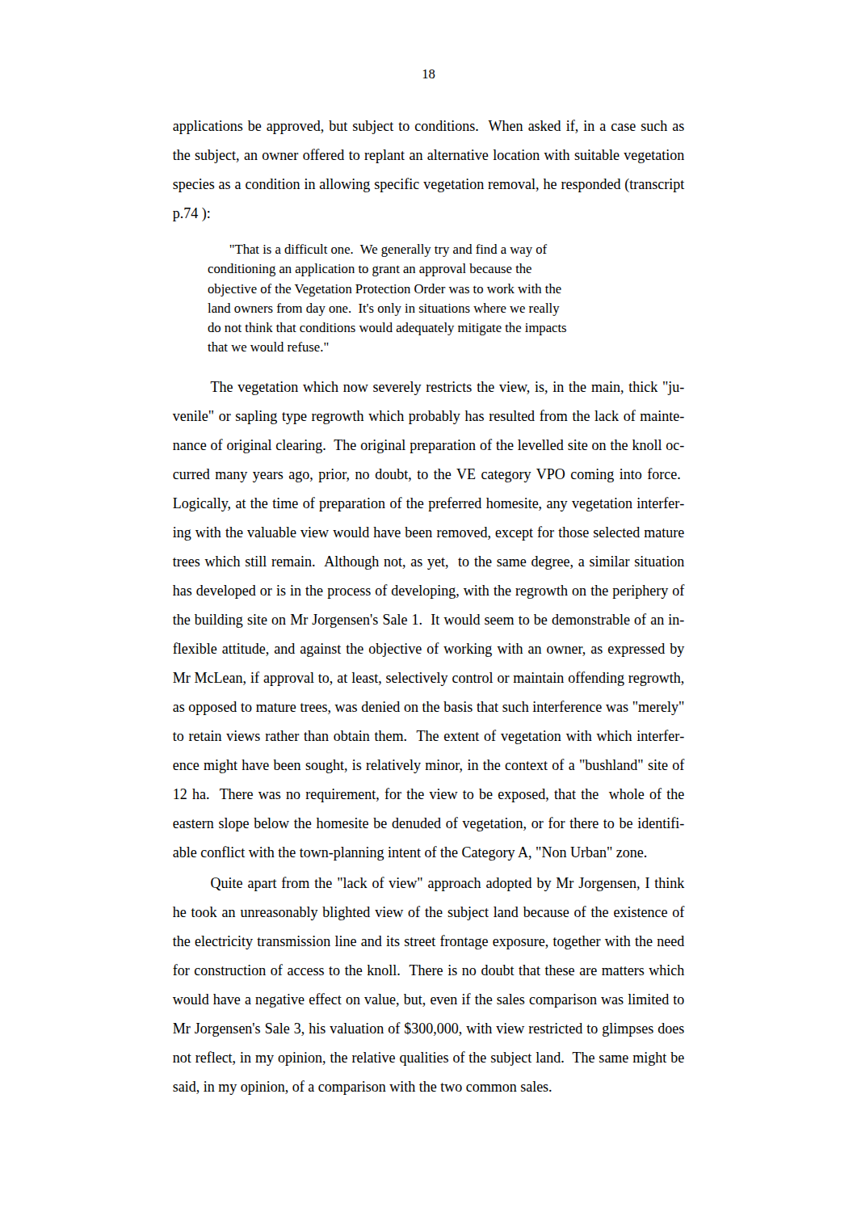18
applications be approved, but subject to conditions. When asked if, in a case such as the subject, an owner offered to replant an alternative location with suitable vegetation species as a condition in allowing specific vegetation removal, he responded (transcript p.74 ):
"That is a difficult one. We generally try and find a way of conditioning an application to grant an approval because the objective of the Vegetation Protection Order was to work with the land owners from day one. It's only in situations where we really do not think that conditions would adequately mitigate the impacts that we would refuse."
The vegetation which now severely restricts the view, is, in the main, thick "juvenile" or sapling type regrowth which probably has resulted from the lack of maintenance of original clearing. The original preparation of the levelled site on the knoll occurred many years ago, prior, no doubt, to the VE category VPO coming into force. Logically, at the time of preparation of the preferred homesite, any vegetation interfering with the valuable view would have been removed, except for those selected mature trees which still remain. Although not, as yet, to the same degree, a similar situation has developed or is in the process of developing, with the regrowth on the periphery of the building site on Mr Jorgensen's Sale 1. It would seem to be demonstrable of an inflexible attitude, and against the objective of working with an owner, as expressed by Mr McLean, if approval to, at least, selectively control or maintain offending regrowth, as opposed to mature trees, was denied on the basis that such interference was "merely" to retain views rather than obtain them. The extent of vegetation with which interference might have been sought, is relatively minor, in the context of a "bushland" site of 12 ha. There was no requirement, for the view to be exposed, that the whole of the eastern slope below the homesite be denuded of vegetation, or for there to be identifiable conflict with the town-planning intent of the Category A, "Non Urban" zone.
Quite apart from the "lack of view" approach adopted by Mr Jorgensen, I think he took an unreasonably blighted view of the subject land because of the existence of the electricity transmission line and its street frontage exposure, together with the need for construction of access to the knoll. There is no doubt that these are matters which would have a negative effect on value, but, even if the sales comparison was limited to Mr Jorgensen's Sale 3, his valuation of $300,000, with view restricted to glimpses does not reflect, in my opinion, the relative qualities of the subject land. The same might be said, in my opinion, of a comparison with the two common sales.